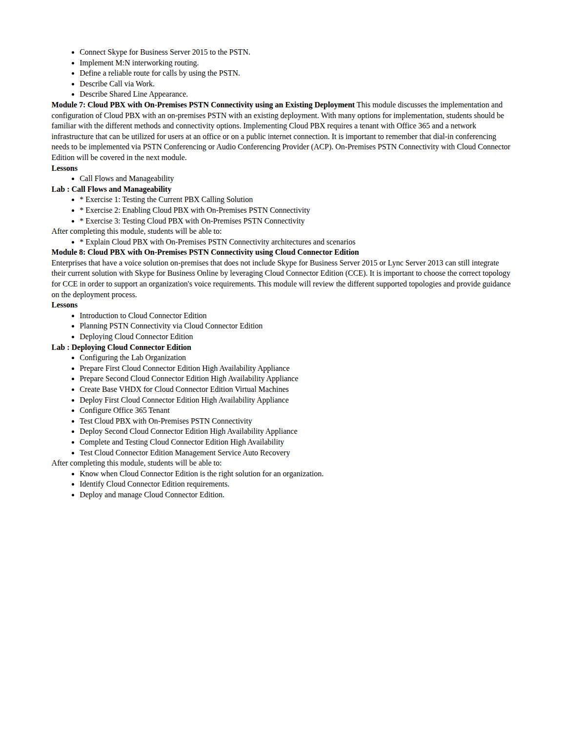Connect Skype for Business Server 2015 to the PSTN.
Implement M:N interworking routing.
Define a reliable route for calls by using the PSTN.
Describe Call via Work.
Describe Shared Line Appearance.
Module 7: Cloud PBX with On-Premises PSTN Connectivity using an Existing Deployment This module discusses the implementation and configuration of Cloud PBX with an on-premises PSTN with an existing deployment. With many options for implementation, students should be familiar with the different methods and connectivity options. Implementing Cloud PBX requires a tenant with Office 365 and a network infrastructure that can be utilized for users at an office or on a public internet connection. It is important to remember that dial-in conferencing needs to be implemented via PSTN Conferencing or Audio Conferencing Provider (ACP). On-Premises PSTN Connectivity with Cloud Connector Edition will be covered in the next module.
Lessons
Call Flows and Manageability
Lab : Call Flows and Manageability
* Exercise 1: Testing the Current PBX Calling Solution
* Exercise 2: Enabling Cloud PBX with On-Premises PSTN Connectivity
* Exercise 3: Testing Cloud PBX with On-Premises PSTN Connectivity
After completing this module, students will be able to:
* Explain Cloud PBX with On-Premises PSTN Connectivity architectures and scenarios
Module 8: Cloud PBX with On-Premises PSTN Connectivity using Cloud Connector Edition
Enterprises that have a voice solution on-premises that does not include Skype for Business Server 2015 or Lync Server 2013 can still integrate their current solution with Skype for Business Online by leveraging Cloud Connector Edition (CCE). It is important to choose the correct topology for CCE in order to support an organization's voice requirements. This module will review the different supported topologies and provide guidance on the deployment process.
Lessons
Introduction to Cloud Connector Edition
Planning PSTN Connectivity via Cloud Connector Edition
Deploying Cloud Connector Edition
Lab : Deploying Cloud Connector Edition
Configuring the Lab Organization
Prepare First Cloud Connector Edition High Availability Appliance
Prepare Second Cloud Connector Edition High Availability Appliance
Create Base VHDX for Cloud Connector Edition Virtual Machines
Deploy First Cloud Connector Edition High Availability Appliance
Configure Office 365 Tenant
Test Cloud PBX with On-Premises PSTN Connectivity
Deploy Second Cloud Connector Edition High Availability Appliance
Complete and Testing Cloud Connector Edition High Availability
Test Cloud Connector Edition Management Service Auto Recovery
After completing this module, students will be able to:
Know when Cloud Connector Edition is the right solution for an organization.
Identify Cloud Connector Edition requirements.
Deploy and manage Cloud Connector Edition.